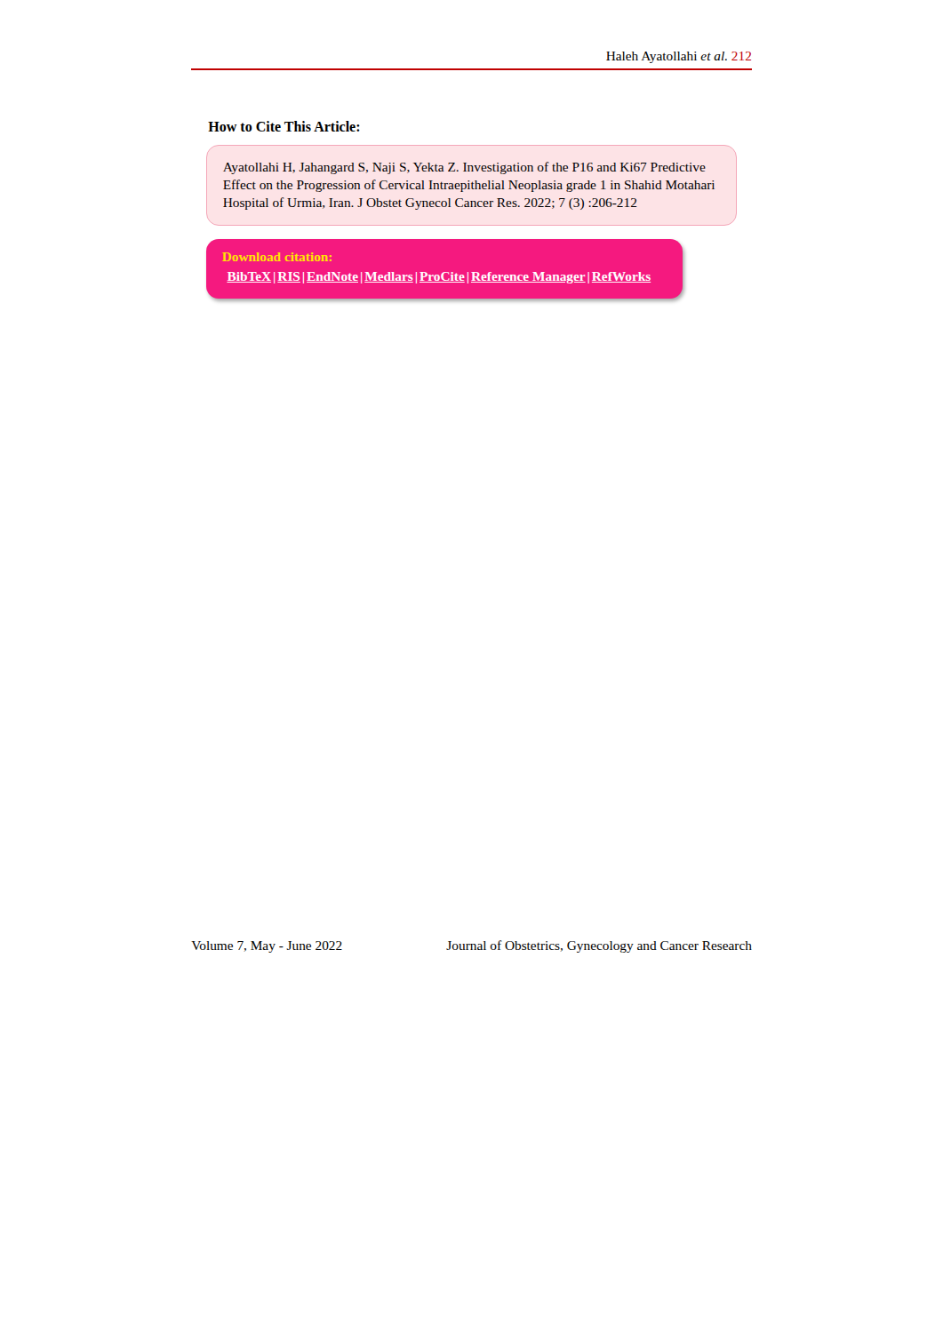Haleh Ayatollahi et al. 212
How to Cite This Article:
Ayatollahi H, Jahangard S, Naji S, Yekta Z. Investigation of the P16 and Ki67 Predictive Effect on the Progression of Cervical Intraepithelial Neoplasia grade 1 in Shahid Motahari Hospital of Urmia, Iran. J Obstet Gynecol Cancer Res. 2022; 7 (3) :206-212
Download citation:
BibTeX|RIS|EndNote|Medlars|ProCite|Reference Manager|RefWorks
Volume 7, May - June 2022
Journal of Obstetrics, Gynecology and Cancer Research